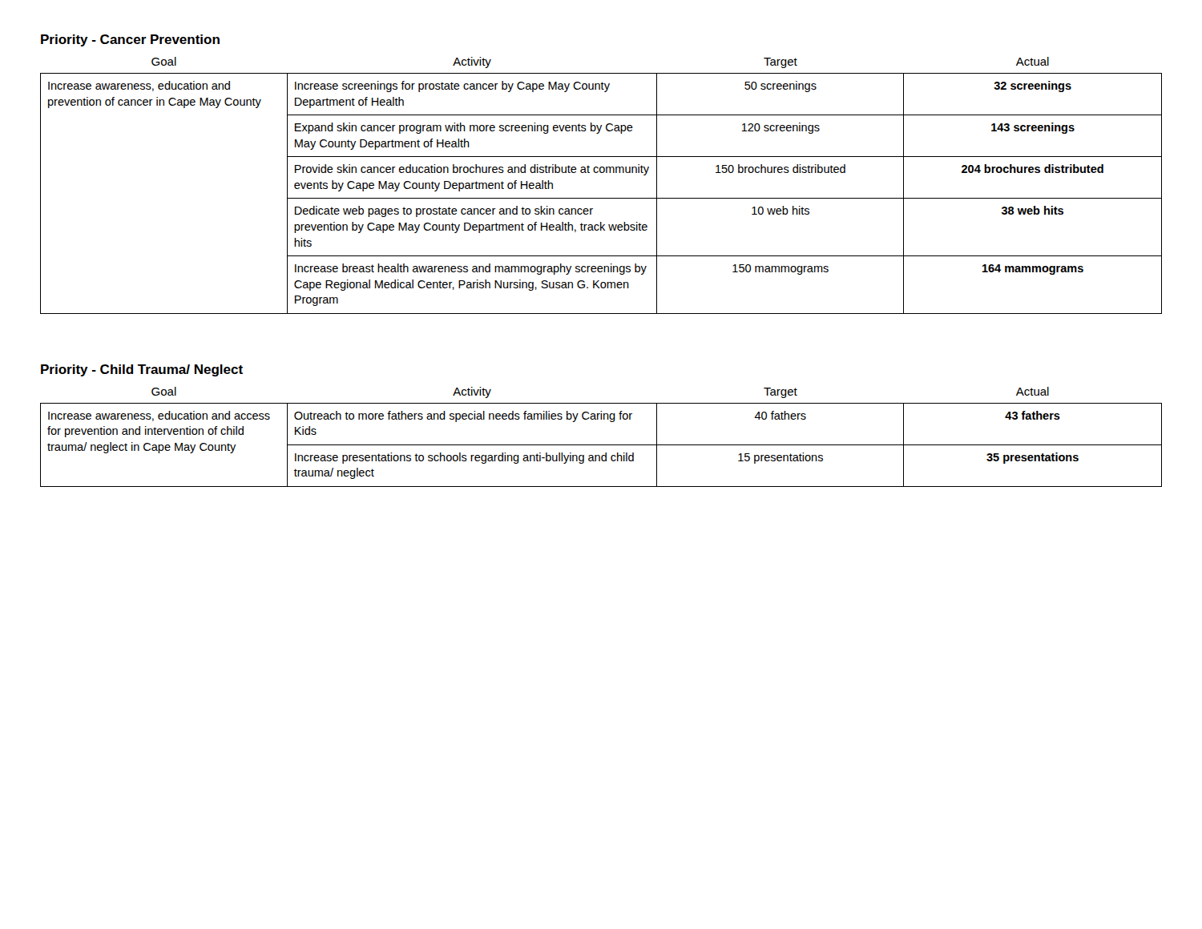Priority - Cancer Prevention
| Goal | Activity | Target | Actual |
| --- | --- | --- | --- |
| Increase awareness, education and prevention of cancer in Cape May County | Increase screenings for prostate cancer by Cape May County Department of Health | 50 screenings | 32 screenings |
| Expand skin cancer program with more screening events by Cape May County Department of Health | 120 screenings | 143 screenings |
| Provide skin cancer education brochures and distribute at community events by Cape May County Department of Health | 150 brochures distributed | 204 brochures distributed |
| Dedicate web pages to prostate cancer and to skin cancer prevention by Cape May County Department of Health, track website hits | 10 web hits | 38 web hits |
| Increase breast health awareness and mammography screenings by Cape Regional Medical Center, Parish Nursing, Susan G. Komen Program | 150 mammograms | 164 mammograms |
Priority - Child Trauma/ Neglect
| Goal | Activity | Target | Actual |
| --- | --- | --- | --- |
| Increase awareness, education and access for prevention and intervention of child trauma/ neglect in Cape May County | Outreach to more fathers and special needs families by Caring for Kids | 40 fathers | 43 fathers |
| Increase presentations to schools regarding anti-bullying and child trauma/ neglect | 15 presentations | 35 presentations |